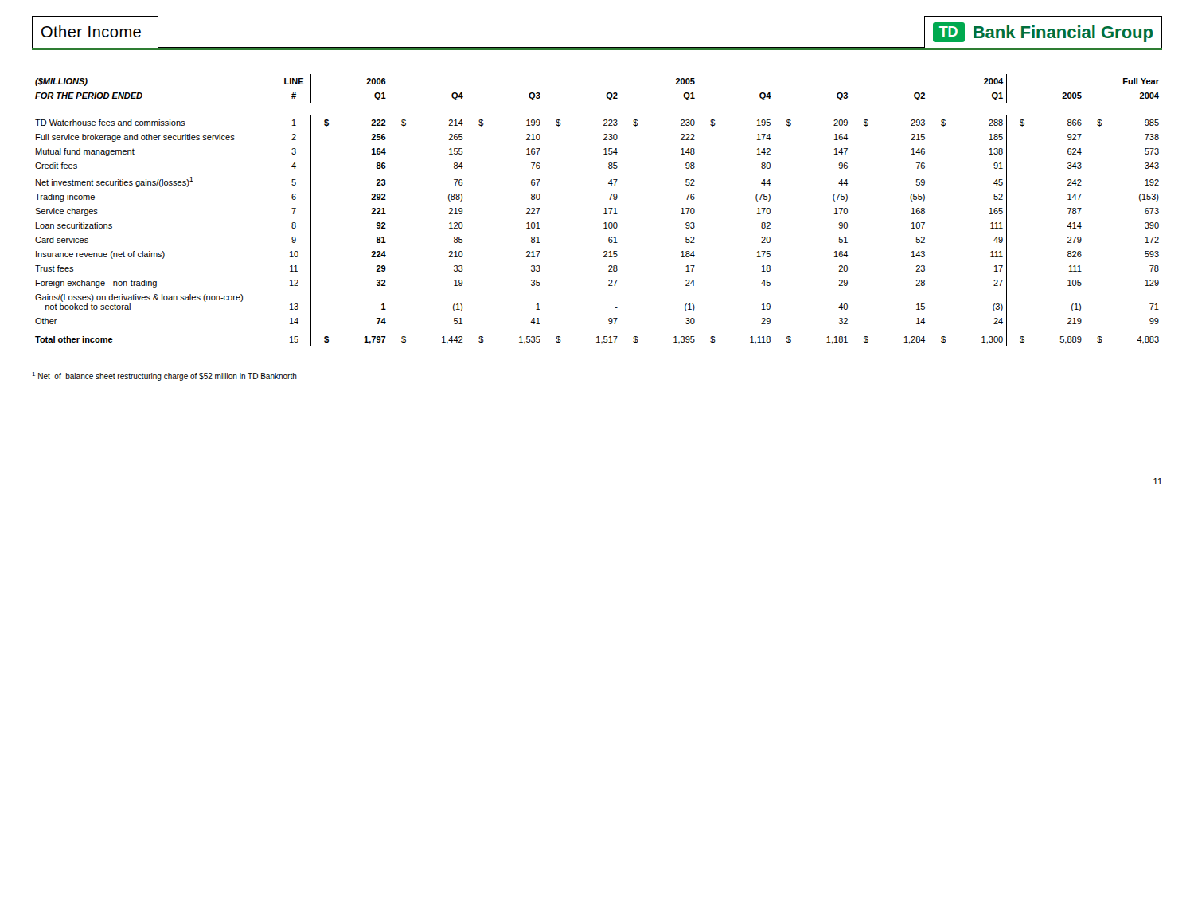Other Income
TD Bank Financial Group
| ($MILLIONS) | LINE | 2006 | 2005 | 2004 | Full Year |
| --- | --- | --- | --- | --- | --- |
| FOR THE PERIOD ENDED | # | Q1 | Q4 | Q3 | Q2 | Q1 | Q4 | Q3 | Q2 | Q1 | 2005 | 2004 |
| TD Waterhouse fees and commissions | 1 | $ | 222 | $ | 214 | $ | 199 | $ | 223 | $ | 230 | $ | 195 | $ | 209 | $ | 293 | $ | 288 | $ | 866 | $ | 985 |
| Full service brokerage and other securities services | 2 | | 256 | | 265 | | 210 | | 230 | | 222 | | 174 | | 164 | | 215 | | 185 | | 927 | | 738 |
| Mutual fund management | 3 | | 164 | | 155 | | 167 | | 154 | | 148 | | 142 | | 147 | | 146 | | 138 | | 624 | | 573 |
| Credit fees | 4 | | 86 | | 84 | | 76 | | 85 | | 98 | | 80 | | 96 | | 76 | | 91 | | 343 | | 343 |
| Net investment securities gains/(losses) 1 | 5 | | 23 | | 76 | | 67 | | 47 | | 52 | | 44 | | 44 | | 59 | | 45 | | 242 | | 192 |
| Trading income | 6 | | 292 | | (88) | | 80 | | 79 | | 76 | | (75) | | (75) | | (55) | | 52 | | 147 | | (153) |
| Service charges | 7 | | 221 | | 219 | | 227 | | 171 | | 170 | | 170 | | 170 | | 168 | | 165 | | 787 | | 673 |
| Loan securitizations | 8 | | 92 | | 120 | | 101 | | 100 | | 93 | | 82 | | 90 | | 107 | | 111 | | 414 | | 390 |
| Card services | 9 | | 81 | | 85 | | 81 | | 61 | | 52 | | 20 | | 51 | | 52 | | 49 | | 279 | | 172 |
| Insurance revenue (net of claims) | 10 | | 224 | | 210 | | 217 | | 215 | | 184 | | 175 | | 164 | | 143 | | 111 | | 826 | | 593 |
| Trust fees | 11 | | 29 | | 33 | | 33 | | 28 | | 17 | | 18 | | 20 | | 23 | | 17 | | 111 | | 78 |
| Foreign exchange - non-trading | 12 | | 32 | | 19 | | 35 | | 27 | | 24 | | 45 | | 29 | | 28 | | 27 | | 105 | | 129 |
| Gains/(Losses) on derivatives & loan sales (non-core) not booked to sectoral | 13 | | 1 | | (1) | | 1 | | - | | (1) | | 19 | | 40 | | 15 | | (3) | | (1) | | 71 |
| Other | 14 | | 74 | | 51 | | 41 | | 97 | | 30 | | 29 | | 32 | | 14 | | 24 | | 219 | | 99 |
| Total other income | 15 | $ | 1,797 | $ | 1,442 | $ | 1,535 | $ | 1,517 | $ | 1,395 | $ | 1,118 | $ | 1,181 | $ | 1,284 | $ | 1,300 | $ | 5,889 | $ | 4,883 |
1 Net of balance sheet restructuring charge of $52 million in TD Banknorth
11